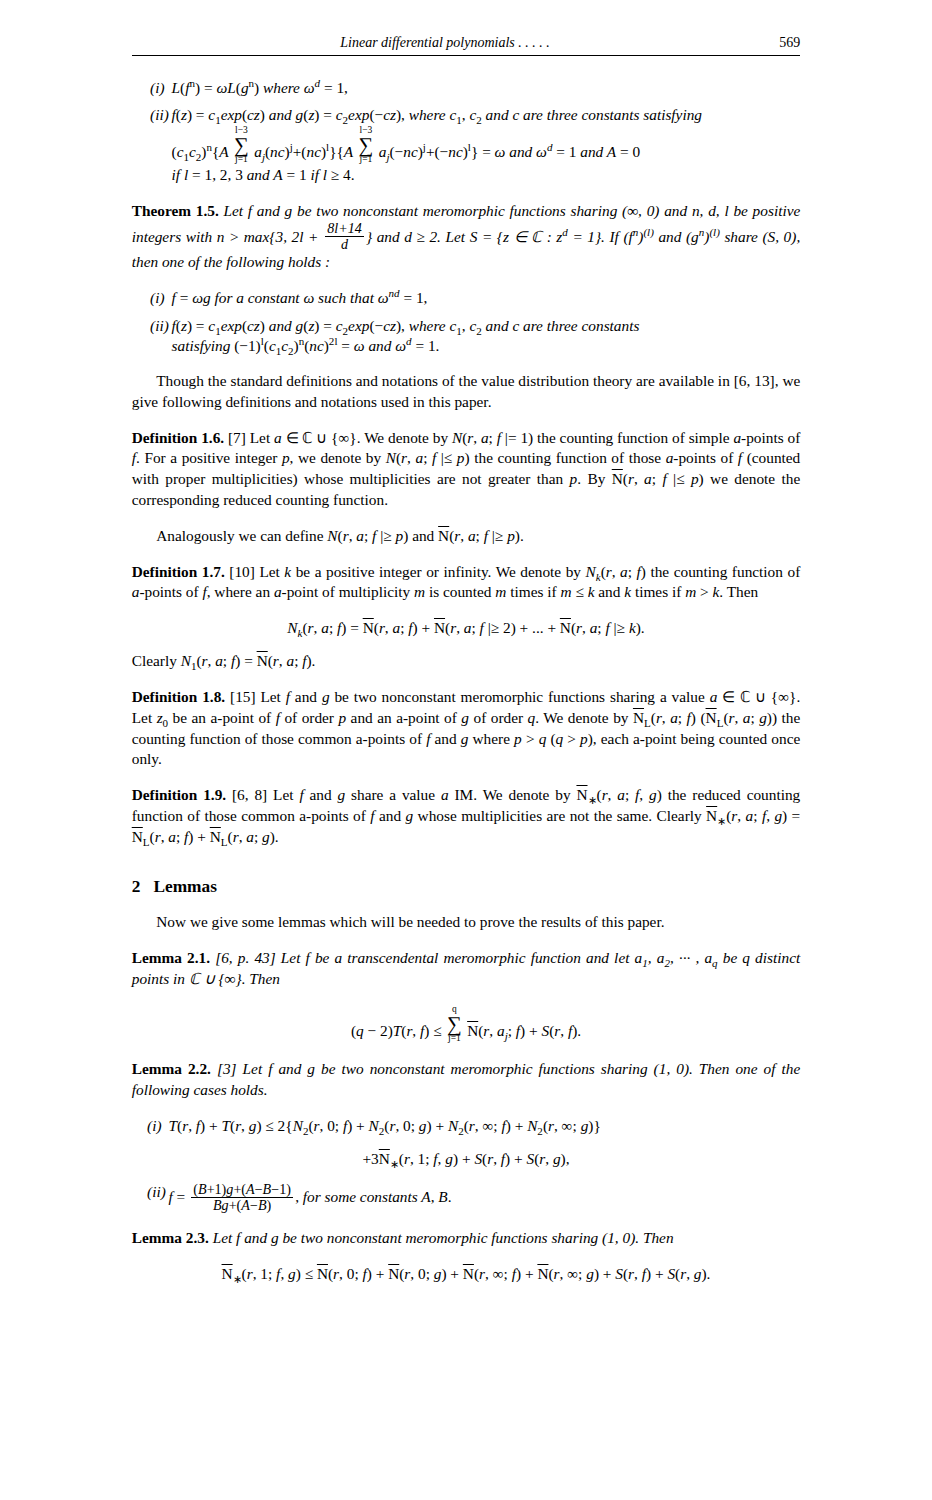Linear differential polynomials . . . . .
569
(i)
L(fn) = ωL(gn) where ωd = 1,
(ii)
f(z) = c1exp(cz) and g(z) = c2exp(−cz), where c1, c2 and c are three constants satisfying
(c1c2)n{A l−3∑j=1 aj(nc)j+(nc)l}{A l−3∑j=1 aj(−nc)j+(−nc)l} = ω and ωd = 1 and A = 0
if l = 1, 2, 3 and A = 1 if l ≥ 4.
Theorem 1.5. Let f and g be two nonconstant meromorphic functions sharing (∞, 0) and n, d, l be positive integers with n > max{3, 2l + 8l+14 d} and d ≥ 2. Let S = {z ∈ ℂ : zd = 1}. If (fn)(l) and (gn)(l) share (S, 0), then one of the following holds :
(i)
f = ωg for a constant ω such that ωnd = 1,
(ii)
f(z) = c1exp(cz) and g(z) = c2exp(−cz), where c1, c2 and c are three constants
satisfying (−1)l(c1c2)n(nc)2l = ω and ωd = 1.
Though the standard definitions and notations of the value distribution theory are available in [6, 13], we give following definitions and notations used in this paper.
Definition 1.6. [7] Let a ∈ ℂ ∪ {∞}. We denote by N(r, a; f |= 1) the counting function of simple a-points of f. For a positive integer p, we denote by N(r, a; f |≤ p) the counting function of those a-points of f (counted with proper multiplicities) whose multiplicities are not greater than p. By N(r, a; f |≤ p) we denote the corresponding reduced counting function.
Analogously we can define N(r, a; f |≥ p) and N(r, a; f |≥ p).
Definition 1.7. [10] Let k be a positive integer or infinity. We denote by Nk(r, a; f) the counting function of a-points of f, where an a-point of multiplicity m is counted m times if m ≤ k and k times if m > k. Then
Nk(r, a; f) = N(r, a; f) + N(r, a; f |≥ 2) + ... + N(r, a; f |≥ k).
Clearly N1(r, a; f) = N(r, a; f).
Definition 1.8. [15] Let f and g be two nonconstant meromorphic functions sharing a value a ∈ ℂ ∪ {∞}. Let z0 be an a-point of f of order p and an a-point of g of order q. We denote by NL(r, a; f) (NL(r, a; g)) the counting function of those common a-points of f and g where p > q (q > p), each a-point being counted once only.
Definition 1.9. [6, 8] Let f and g share a value a IM. We denote by N∗(r, a; f, g) the reduced counting function of those common a-points of f and g whose multiplicities are not the same. Clearly N∗(r, a; f, g) = NL(r, a; f) + NL(r, a; g).
2 Lemmas
Now we give some lemmas which will be needed to prove the results of this paper.
Lemma 2.1. [6, p. 43] Let f be a transcendental meromorphic function and let a1, a2, ··· , aq be q distinct points in ℂ ∪ {∞}. Then
(q − 2)T(r, f) ≤ q∑j=1 N(r, aj; f) + S(r, f).
Lemma 2.2. [3] Let f and g be two nonconstant meromorphic functions sharing (1, 0). Then one of the following cases holds.
(i)
T(r, f) + T(r, g) ≤ 2{N2(r, 0; f) + N2(r, 0; g) + N2(r, ∞; f) + N2(r, ∞; g)}
+3N∗(r, 1; f, g) + S(r, f) + S(r, g),
(ii)
f = (B+1)g+(A−B−1) Bg+(A−B), for some constants A, B.
Lemma 2.3. Let f and g be two nonconstant meromorphic functions sharing (1, 0). Then
N∗(r, 1; f, g) ≤ N(r, 0; f) + N(r, 0; g) + N(r, ∞; f) + N(r, ∞; g) + S(r, f) + S(r, g).